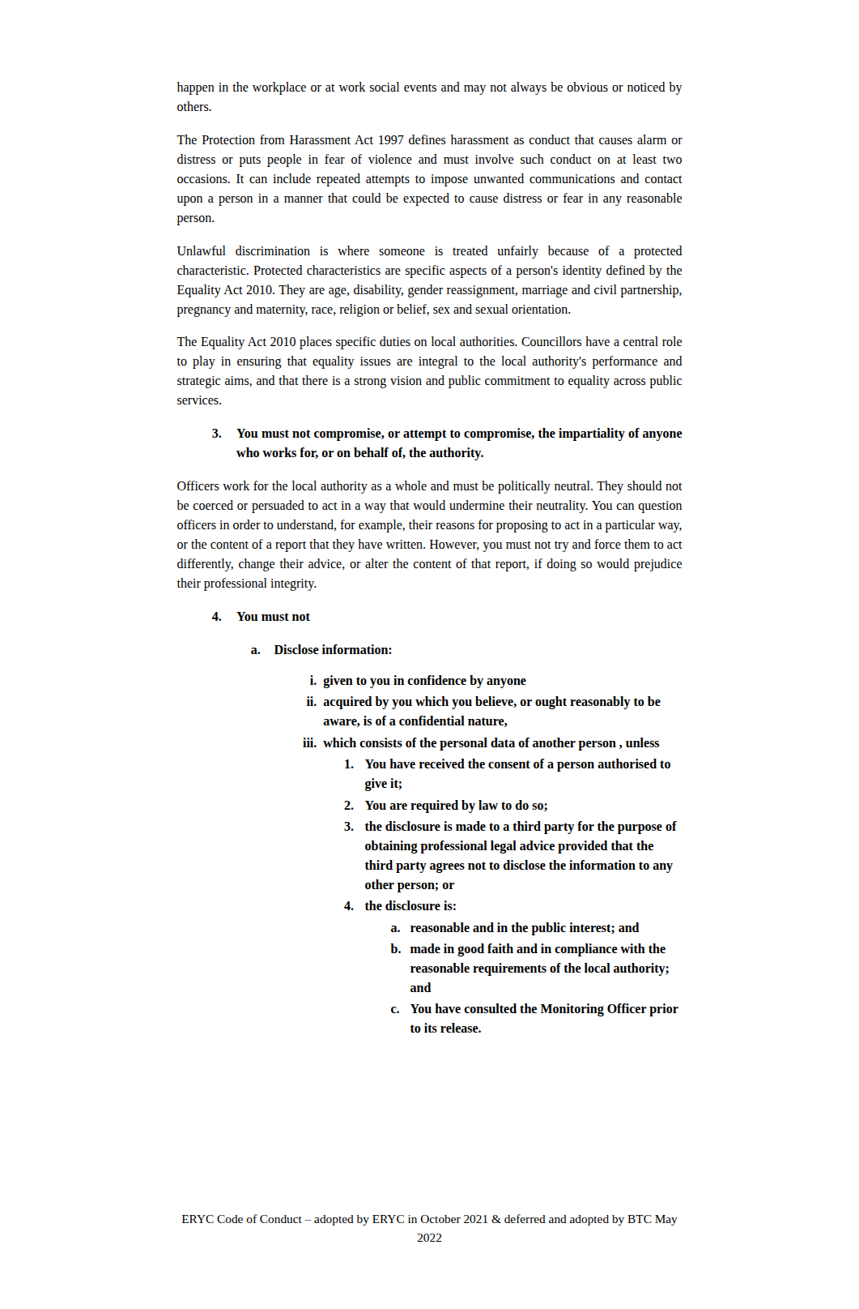happen in the workplace or at work social events and may not always be obvious or noticed by others.
The Protection from Harassment Act 1997 defines harassment as conduct that causes alarm or distress or puts people in fear of violence and must involve such conduct on at least two occasions. It can include repeated attempts to impose unwanted communications and contact upon a person in a manner that could be expected to cause distress or fear in any reasonable person.
Unlawful discrimination is where someone is treated unfairly because of a protected characteristic. Protected characteristics are specific aspects of a person's identity defined by the Equality Act 2010. They are age, disability, gender reassignment, marriage and civil partnership, pregnancy and maternity, race, religion or belief, sex and sexual orientation.
The Equality Act 2010 places specific duties on local authorities. Councillors have a central role to play in ensuring that equality issues are integral to the local authority's performance and strategic aims, and that there is a strong vision and public commitment to equality across public services.
3. You must not compromise, or attempt to compromise, the impartiality of anyone who works for, or on behalf of, the authority.
Officers work for the local authority as a whole and must be politically neutral. They should not be coerced or persuaded to act in a way that would undermine their neutrality. You can question officers in order to understand, for example, their reasons for proposing to act in a particular way, or the content of a report that they have written. However, you must not try and force them to act differently, change their advice, or alter the content of that report, if doing so would prejudice their professional integrity.
4. You must not
a. Disclose information:
i. given to you in confidence by anyone
ii. acquired by you which you believe, or ought reasonably to be aware, is of a confidential nature,
iii. which consists of the personal data of another person , unless
1. You have received the consent of a person authorised to give it;
2. You are required by law to do so;
3. the disclosure is made to a third party for the purpose of obtaining professional legal advice provided that the third party agrees not to disclose the information to any other person; or
4. the disclosure is:
a. reasonable and in the public interest; and
b. made in good faith and in compliance with the reasonable requirements of the local authority; and
c. You have consulted the Monitoring Officer prior to its release.
ERYC Code of Conduct – adopted by ERYC in October 2021 & deferred and adopted by BTC May 2022